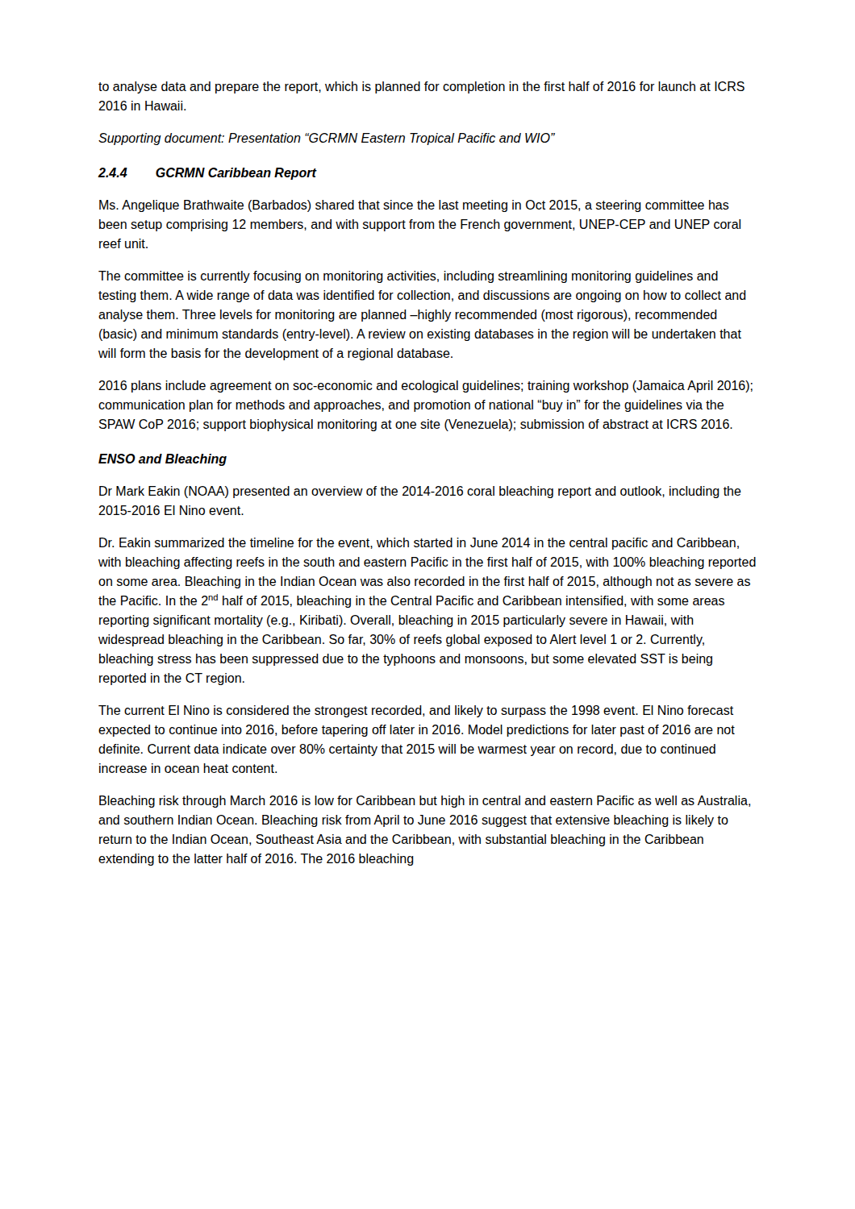to analyse data and prepare the report, which is planned for completion in the first half of 2016 for launch at ICRS 2016 in Hawaii.
Supporting document: Presentation “GCRMN Eastern Tropical Pacific and WIO”
2.4.4 GCRMN Caribbean Report
Ms. Angelique Brathwaite (Barbados) shared that since the last meeting in Oct 2015, a steering committee has been setup comprising 12 members, and with support from the French government, UNEP-CEP and UNEP coral reef unit.
The committee is currently focusing on monitoring activities, including streamlining monitoring guidelines and testing them. A wide range of data was identified for collection, and discussions are ongoing on how to collect and analyse them. Three levels for monitoring are planned –highly recommended (most rigorous), recommended (basic) and minimum standards (entry-level). A review on existing databases in the region will be undertaken that will form the basis for the development of a regional database.
2016 plans include agreement on soc-economic and ecological guidelines; training workshop (Jamaica April 2016); communication plan for methods and approaches, and promotion of national “buy in” for the guidelines via the SPAW CoP 2016; support biophysical monitoring at one site (Venezuela); submission of abstract at ICRS 2016.
ENSO and Bleaching
Dr Mark Eakin (NOAA) presented an overview of the 2014-2016 coral bleaching report and outlook, including the 2015-2016 El Nino event.
Dr. Eakin summarized the timeline for the event, which started in June 2014 in the central pacific and Caribbean, with bleaching affecting reefs in the south and eastern Pacific in the first half of 2015, with 100% bleaching reported on some area. Bleaching in the Indian Ocean was also recorded in the first half of 2015, although not as severe as the Pacific. In the 2nd half of 2015, bleaching in the Central Pacific and Caribbean intensified, with some areas reporting significant mortality (e.g., Kiribati). Overall, bleaching in 2015 particularly severe in Hawaii, with widespread bleaching in the Caribbean. So far, 30% of reefs global exposed to Alert level 1 or 2. Currently, bleaching stress has been suppressed due to the typhoons and monsoons, but some elevated SST is being reported in the CT region.
The current El Nino is considered the strongest recorded, and likely to surpass the 1998 event. El Nino forecast expected to continue into 2016, before tapering off later in 2016. Model predictions for later past of 2016 are not definite. Current data indicate over 80% certainty that 2015 will be warmest year on record, due to continued increase in ocean heat content.
Bleaching risk through March 2016 is low for Caribbean but high in central and eastern Pacific as well as Australia, and southern Indian Ocean. Bleaching risk from April to June 2016 suggest that extensive bleaching is likely to return to the Indian Ocean, Southeast Asia and the Caribbean, with substantial bleaching in the Caribbean extending to the latter half of 2016. The 2016 bleaching